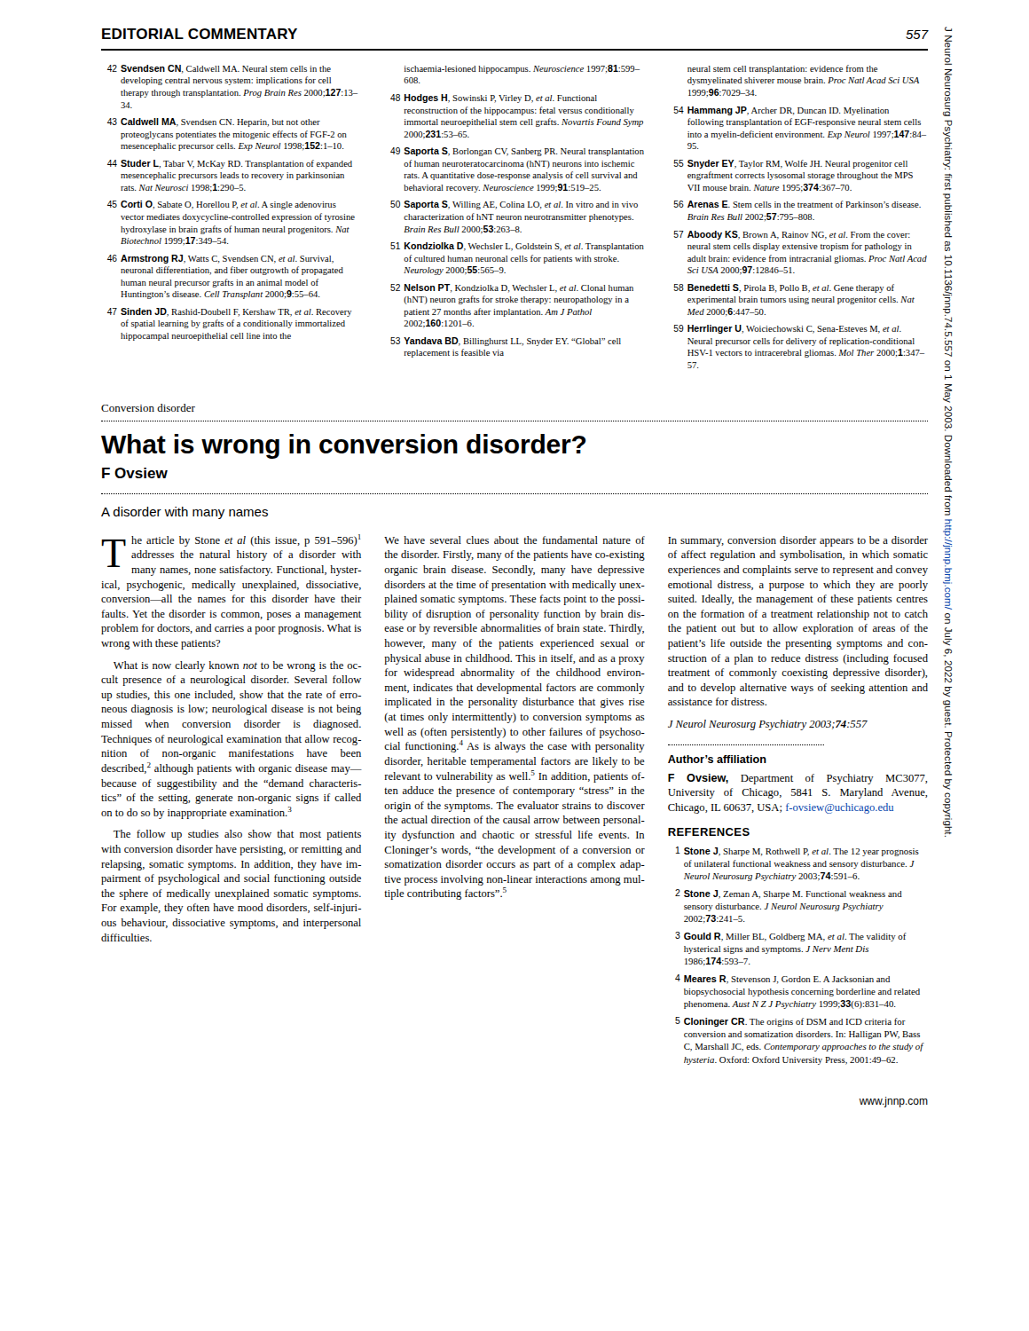J Neurol Neurosurg Psychiatry: first published as 10.1136/jnnp.74.5.557 on 1 May 2003. Downloaded from http://jnnp.bmj.com/ on July 6, 2022 by guest. Protected by copyright.
EDITORIAL COMMENTARY
557
42 Svendsen CN, Caldwell MA. Neural stem cells in the developing central nervous system: implications for cell therapy through transplantation. Prog Brain Res 2000;127:13–34.
43 Caldwell MA, Svendsen CN. Heparin, but not other proteoglycans potentiates the mitogenic effects of FGF-2 on mesencephalic precursor cells. Exp Neurol 1998;152:1–10.
44 Studer L, Tabar V, McKay RD. Transplantation of expanded mesencephalic precursors leads to recovery in parkinsonian rats. Nat Neurosci 1998;1:290–5.
45 Corti O, Sabate O, Horellou P, et al. A single adenovirus vector mediates doxycycline-controlled expression of tyrosine hydroxylase in brain grafts of human neural progenitors. Nat Biotechnol 1999;17:349–54.
46 Armstrong RJ, Watts C, Svendsen CN, et al. Survival, neuronal differentiation, and fiber outgrowth of propagated human neural precursor grafts in an animal model of Huntington’s disease. Cell Transplant 2000;9:55–64.
47 Sinden JD, Rashid-Doubell F, Kershaw TR, et al. Recovery of spatial learning by grafts of a conditionally immortalized hippocampal neuroepithelial cell line into the
ischaemia-lesioned hippocampus. Neuroscience 1997;81:599–608.
48 Hodges H, Sowinski P, Virley D, et al. Functional reconstruction of the hippocampus: fetal versus conditionally immortal neuroepithelial stem cell grafts. Novartis Found Symp 2000;231:53–65.
49 Saporta S, Borlongan CV, Sanberg PR. Neural transplantation of human neuroteratocarcinoma (hNT) neurons into ischemic rats. A quantitative dose-response analysis of cell survival and behavioral recovery. Neuroscience 1999;91:519–25.
50 Saporta S, Willing AE, Colina LO, et al. In vitro and in vivo characterization of hNT neuron neurotransmitter phenotypes. Brain Res Bull 2000;53:263–8.
51 Kondziolka D, Wechsler L, Goldstein S, et al. Transplantation of cultured human neuronal cells for patients with stroke. Neurology 2000;55:565–9.
52 Nelson PT, Kondziolka D, Wechsler L, et al. Clonal human (hNT) neuron grafts for stroke therapy: neuropathology in a patient 27 months after implantation. Am J Pathol 2002;160:1201–6.
53 Yandava BD, Billinghurst LL, Snyder EY. “Global” cell replacement is feasible via
neural stem cell transplantation: evidence from the dysmyelinated shiverer mouse brain. Proc Natl Acad Sci USA 1999;96:7029–34.
54 Hammang JP, Archer DR, Duncan ID. Myelination following transplantation of EGF-responsive neural stem cells into a myelin-deficient environment. Exp Neurol 1997;147:84–95.
55 Snyder EY, Taylor RM, Wolfe JH. Neural progenitor cell engraftment corrects lysosomal storage throughout the MPS VII mouse brain. Nature 1995;374:367–70.
56 Arenas E. Stem cells in the treatment of Parkinson’s disease. Brain Res Bull 2002;57:795–808.
57 Aboody KS, Brown A, Rainov NG, et al. From the cover: neural stem cells display extensive tropism for pathology in adult brain: evidence from intracranial gliomas. Proc Natl Acad Sci USA 2000;97:12846–51.
58 Benedetti S, Pirola B, Pollo B, et al. Gene therapy of experimental brain tumors using neural progenitor cells. Nat Med 2000;6:447–50.
59 Herrlinger U, Woiciechowski C, Sena-Esteves M, et al. Neural precursor cells for delivery of replication-conditional HSV-1 vectors to intracerebral gliomas. Mol Ther 2000;1:347–57.
Conversion disorder
What is wrong in conversion disorder?
F Ovsiew
A disorder with many names
The article by Stone et al (this issue, p 591–596)1 addresses the natural history of a disorder with many names, none satisfactory. Functional, hysterical, psychogenic, medically unexplained, dissociative, conversion—all the names for this disorder have their faults. Yet the disorder is common, poses a management problem for doctors, and carries a poor prognosis. What is wrong with these patients?
What is now clearly known not to be wrong is the occult presence of a neurological disorder. Several follow up studies, this one included, show that the rate of erroneous diagnosis is low; neurological disease is not being missed when conversion disorder is diagnosed. Techniques of neurological examination that allow recognition of non-organic manifestations have been described,2 although patients with organic disease may—because of suggestibility and the “demand characteristics” of the setting, generate non-organic signs if called on to do so by inappropriate examination.3
The follow up studies also show that most patients with conversion disorder have persisting, or remitting and relapsing, somatic symptoms. In addition, they have impairment of psychological and social functioning outside the sphere of medically unexplained somatic symptoms. For example, they often have mood disorders, self-injurious behaviour, dissociative symptoms, and interpersonal difficulties.
We have several clues about the fundamental nature of the disorder. Firstly, many of the patients have co-existing organic brain disease. Secondly, many have depressive disorders at the time of presentation with medically unexplained somatic symptoms. These facts point to the possibility of disruption of personality function by brain disease or by reversible abnormalities of brain state. Thirdly, however, many of the patients experienced sexual or physical abuse in childhood. This in itself, and as a proxy for widespread abnormality of the childhood environment, indicates that developmental factors are commonly implicated in the personality disturbance that gives rise (at times only intermittently) to conversion symptoms as well as (often persistently) to other failures of psychosocial functioning.4 As is always the case with personality disorder, heritable temperamental factors are likely to be relevant to vulnerability as well.5 In addition, patients often adduce the presence of contemporary “stress” in the origin of the symptoms. The evaluator strains to discover the actual direction of the causal arrow between personality dysfunction and chaotic or stressful life events. In Cloninger’s words, “the development of a conversion or somatization disorder occurs as part of a complex adaptive process involving non-linear interactions among multiple contributing factors”.5
In summary, conversion disorder appears to be a disorder of affect regulation and symbolisation, in which somatic experiences and complaints serve to represent and convey emotional distress, a purpose to which they are poorly suited. Ideally, the management of these patients centres on the formation of a treatment relationship not to catch the patient out but to allow exploration of areas of the patient’s life outside the presenting symptoms and construction of a plan to reduce distress (including focused treatment of commonly coexisting depressive disorder), and to develop alternative ways of seeking attention and assistance for distress.
J Neurol Neurosurg Psychiatry 2003;74:557
Author’s affiliation
F Ovsiew, Department of Psychiatry MC3077, University of Chicago, 5841 S. Maryland Avenue, Chicago, IL 60637, USA; f-ovsiew@uchicago.edu
REFERENCES
1 Stone J, Sharpe M, Rothwell P, et al. The 12 year prognosis of unilateral functional weakness and sensory disturbance. J Neurol Neurosurg Psychiatry 2003;74:591–6.
2 Stone J, Zeman A, Sharpe M. Functional weakness and sensory disturbance. J Neurol Neurosurg Psychiatry 2002;73:241–5.
3 Gould R, Miller BL, Goldberg MA, et al. The validity of hysterical signs and symptoms. J Nerv Ment Dis 1986;174:593–7.
4 Meares R, Stevenson J, Gordon E. A Jacksonian and biopsychosocial hypothesis concerning borderline and related phenomena. Aust N Z J Psychiatry 1999;33(6):831–40.
5 Cloninger CR. The origins of DSM and ICD criteria for conversion and somatization disorders. In: Halligan PW, Bass C, Marshall JC, eds. Contemporary approaches to the study of hysteria. Oxford: Oxford University Press, 2001:49–62.
www.jnnp.com